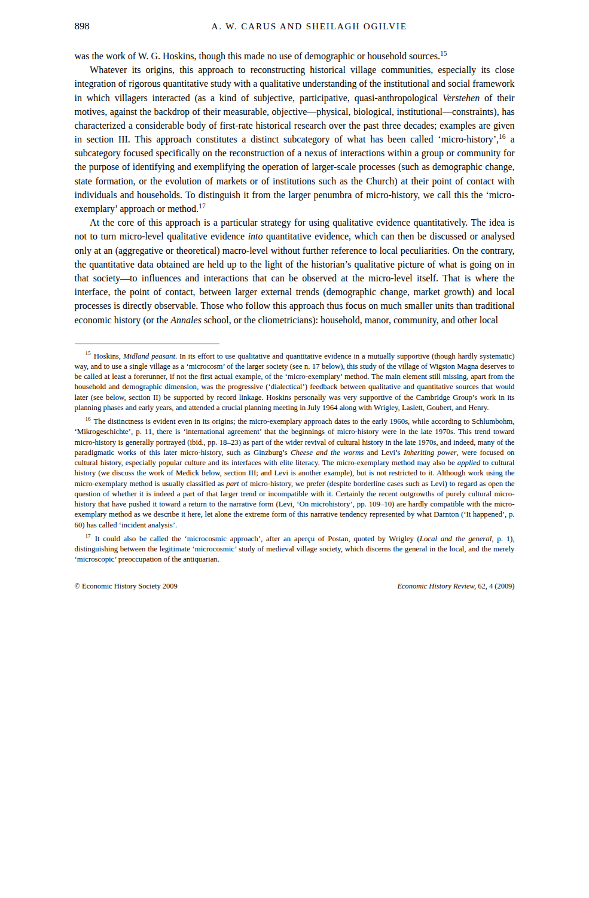898 A. W. Carus and Sheilagh Ogilvie
was the work of W. G. Hoskins, though this made no use of demographic or household sources.15
Whatever its origins, this approach to reconstructing historical village communities, especially its close integration of rigorous quantitative study with a qualitative understanding of the institutional and social framework in which villagers interacted (as a kind of subjective, participative, quasi-anthropological Verstehen of their motives, against the backdrop of their measurable, objective—physical, biological, institutional—constraints), has characterized a considerable body of first-rate historical research over the past three decades; examples are given in section III. This approach constitutes a distinct subcategory of what has been called ‘micro-history’,16 a subcategory focused specifically on the reconstruction of a nexus of interactions within a group or community for the purpose of identifying and exemplifying the operation of larger-scale processes (such as demographic change, state formation, or the evolution of markets or of institutions such as the Church) at their point of contact with individuals and households. To distinguish it from the larger penumbra of micro-history, we call this the ‘micro-exemplary’ approach or method.17
At the core of this approach is a particular strategy for using qualitative evidence quantitatively. The idea is not to turn micro-level qualitative evidence into quantitative evidence, which can then be discussed or analysed only at an (aggregative or theoretical) macro-level without further reference to local peculiarities. On the contrary, the quantitative data obtained are held up to the light of the historian’s qualitative picture of what is going on in that society—to influences and interactions that can be observed at the micro-level itself. That is where the interface, the point of contact, between larger external trends (demographic change, market growth) and local processes is directly observable. Those who follow this approach thus focus on much smaller units than traditional economic history (or the Annales school, or the cliometricians): household, manor, community, and other local
15 Hoskins, Midland peasant. In its effort to use qualitative and quantitative evidence in a mutually supportive (though hardly systematic) way, and to use a single village as a ‘microcosm’ of the larger society (see n. 17 below), this study of the village of Wigston Magna deserves to be called at least a forerunner, if not the first actual example, of the ‘micro-exemplary’ method. The main element still missing, apart from the household and demographic dimension, was the progressive (‘dialectical’) feedback between qualitative and quantitative sources that would later (see below, section II) be supported by record linkage. Hoskins personally was very supportive of the Cambridge Group’s work in its planning phases and early years, and attended a crucial planning meeting in July 1964 along with Wrigley, Laslett, Goubert, and Henry.
16 The distinctness is evident even in its origins; the micro-exemplary approach dates to the early 1960s, while according to Schlumbohm, ‘Mikrogeschichte’, p. 11, there is ‘international agreement’ that the beginnings of micro-history were in the late 1970s. This trend toward micro-history is generally portrayed (ibid., pp. 18–23) as part of the wider revival of cultural history in the late 1970s, and indeed, many of the paradigmatic works of this later micro-history, such as Ginzburg’s Cheese and the worms and Levi’s Inheriting power, were focused on cultural history, especially popular culture and its interfaces with elite literacy. The micro-exemplary method may also be applied to cultural history (we discuss the work of Medick below, section III; and Levi is another example), but is not restricted to it. Although work using the micro-exemplary method is usually classified as part of micro-history, we prefer (despite borderline cases such as Levi) to regard as open the question of whether it is indeed a part of that larger trend or incompatible with it. Certainly the recent outgrowths of purely cultural micro-history that have pushed it toward a return to the narrative form (Levi, ‘On microhistory’, pp. 109–10) are hardly compatible with the micro-exemplary method as we describe it here, let alone the extreme form of this narrative tendency represented by what Darnton (‘It happened’, p. 60) has called ‘incident analysis’.
17 It could also be called the ‘microcosmic approach’, after an aperçu of Postan, quoted by Wrigley (Local and the general, p. 1), distinguishing between the legitimate ‘microcosmic’ study of medieval village society, which discerns the general in the local, and the merely ‘microscopic’ preoccupation of the antiquarian.
© Economic History Society 2009 Economic History Review, 62, 4 (2009)